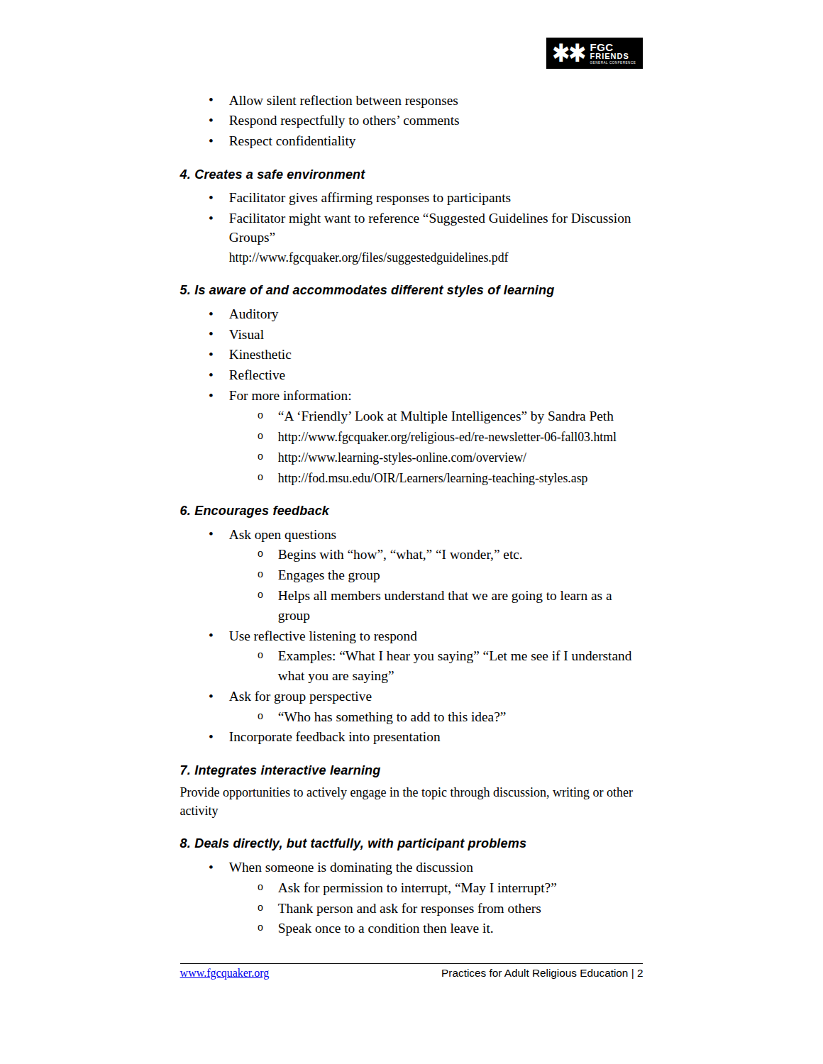✱✱ FGC FRIENDS GENERAL CONFERENCE
Allow silent reflection between responses
Respond respectfully to others’ comments
Respect confidentiality
4. Creates a safe environment
Facilitator gives affirming responses to participants
Facilitator might want to reference “Suggested Guidelines for Discussion Groups”
http://www.fgcquaker.org/files/suggestedguidelines.pdf
5. Is aware of and accommodates different styles of learning
Auditory
Visual
Kinesthetic
Reflective
For more information:
“A ‘Friendly’ Look at Multiple Intelligences” by Sandra Peth
http://www.fgcquaker.org/religious-ed/re-newsletter-06-fall03.html
http://www.learning-styles-online.com/overview/
http://fod.msu.edu/OIR/Learners/learning-teaching-styles.asp
6. Encourages feedback
Ask open questions
Begins with “how”, “what,” “I wonder,” etc.
Engages the group
Helps all members understand that we are going to learn as a group
Use reflective listening to respond
Examples: “What I hear you saying” “Let me see if I understand what you are saying”
Ask for group perspective
“Who has something to add to this idea?”
Incorporate feedback into presentation
7. Integrates interactive learning
Provide opportunities to actively engage in the topic through discussion, writing or other activity
8. Deals directly, but tactfully, with participant problems
When someone is dominating the discussion
Ask for permission to interrupt, “May I interrupt?”
Thank person and ask for responses from others
Speak once to a condition then leave it.
www.fgcquaker.org
Practices for Adult Religious Education | 2